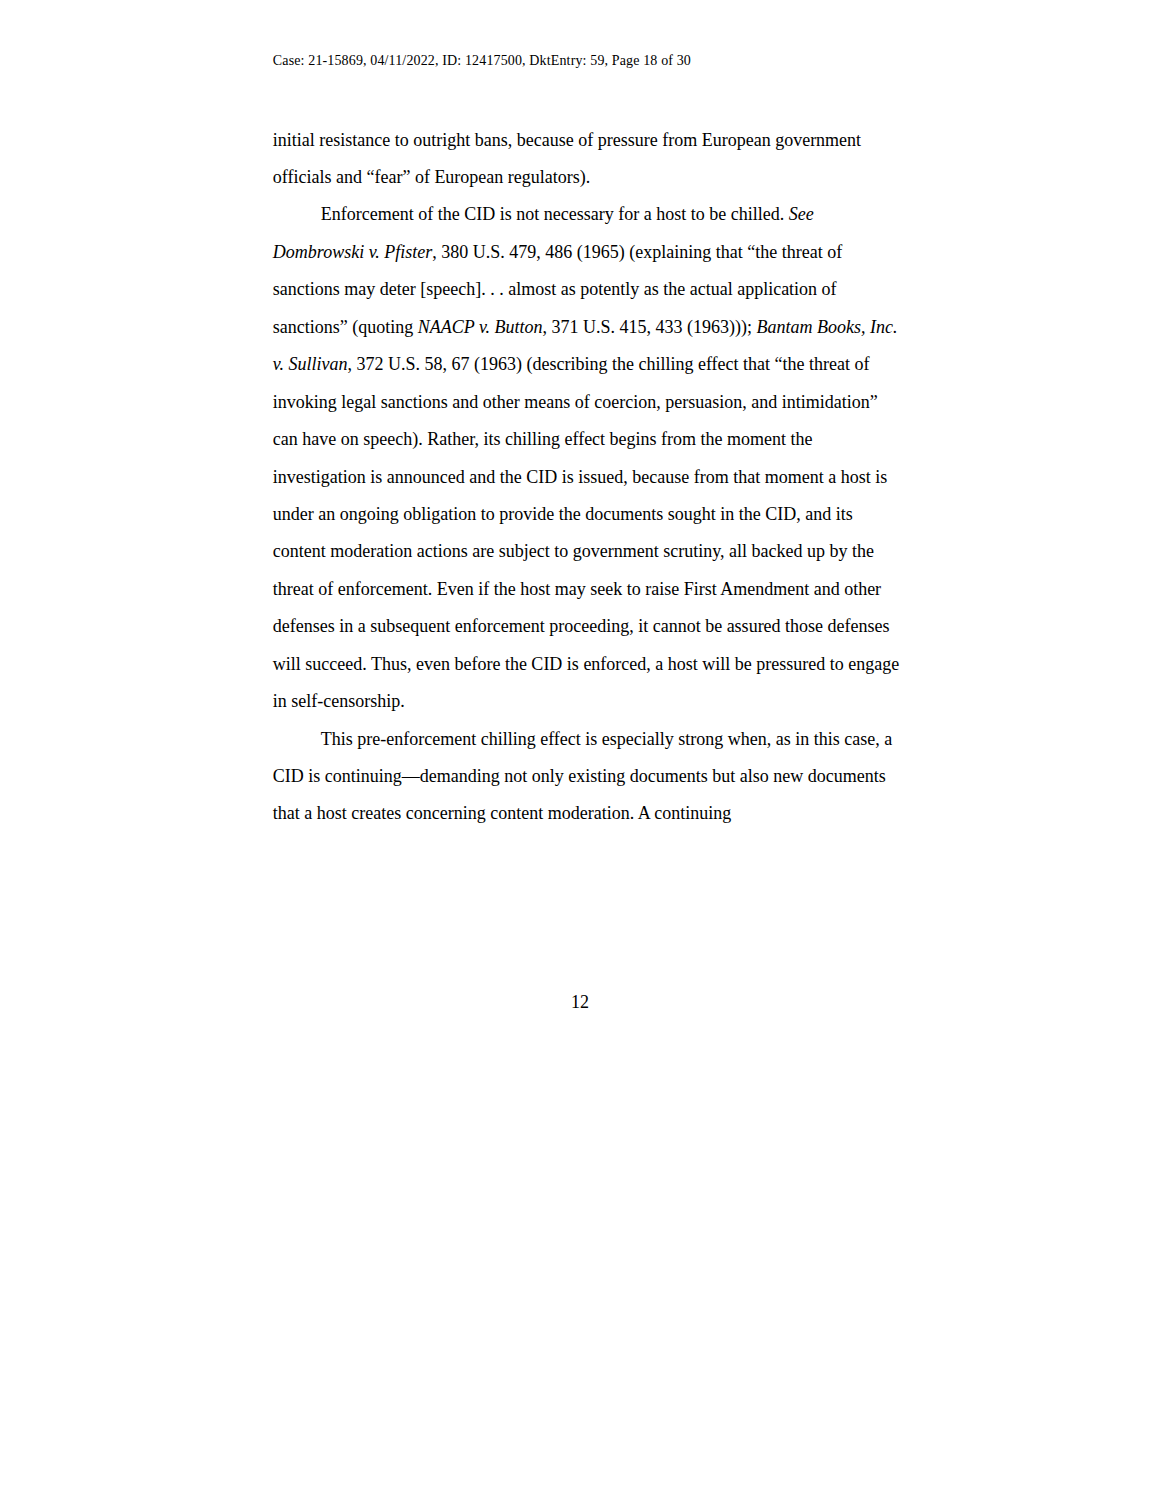Case: 21-15869, 04/11/2022, ID: 12417500, DktEntry: 59, Page 18 of 30
initial resistance to outright bans, because of pressure from European government officials and “fear” of European regulators).
Enforcement of the CID is not necessary for a host to be chilled. See Dombrowski v. Pfister, 380 U.S. 479, 486 (1965) (explaining that “the threat of sanctions may deter [speech]. . . almost as potently as the actual application of sanctions” (quoting NAACP v. Button, 371 U.S. 415, 433 (1963))); Bantam Books, Inc. v. Sullivan, 372 U.S. 58, 67 (1963) (describing the chilling effect that “the threat of invoking legal sanctions and other means of coercion, persuasion, and intimidation” can have on speech). Rather, its chilling effect begins from the moment the investigation is announced and the CID is issued, because from that moment a host is under an ongoing obligation to provide the documents sought in the CID, and its content moderation actions are subject to government scrutiny, all backed up by the threat of enforcement. Even if the host may seek to raise First Amendment and other defenses in a subsequent enforcement proceeding, it cannot be assured those defenses will succeed. Thus, even before the CID is enforced, a host will be pressured to engage in self-censorship.
This pre-enforcement chilling effect is especially strong when, as in this case, a CID is continuing—demanding not only existing documents but also new documents that a host creates concerning content moderation. A continuing
12